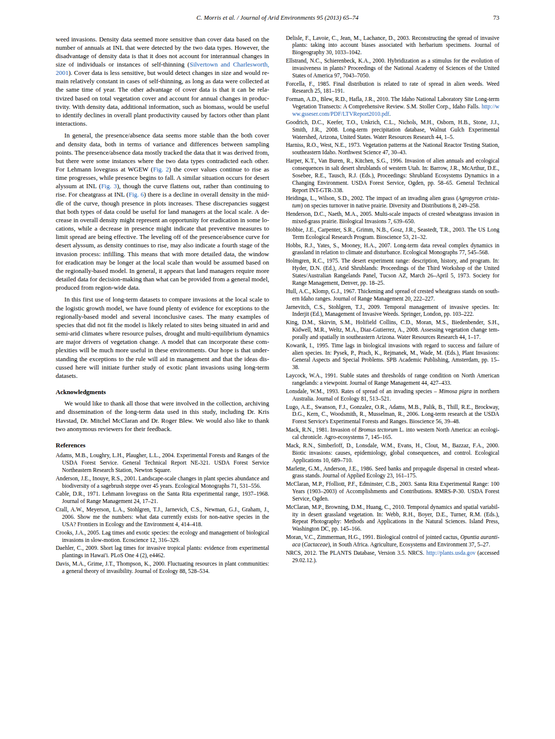C. Morris et al. / Journal of Arid Environments 95 (2013) 65–74 73
weed invasions. Density data seemed more sensitive than cover data based on the number of annuals at INL that were detected by the two data types. However, the disadvantage of density data is that it does not account for interannual changes in size of individuals or instances of self-thinning (Silvertown and Charlesworth, 2001). Cover data is less sensitive, but would detect changes in size and would remain relatively constant in cases of self-thinning, as long as data were collected at the same time of year. The other advantage of cover data is that it can be relativized based on total vegetation cover and account for annual changes in productivity. With density data, additional information, such as biomass, would be useful to identify declines in overall plant productivity caused by factors other than plant interactions.
In general, the presence/absence data seems more stable than the both cover and density data, both in terms of variance and differences between sampling points. The presence/absence data mostly tracked the data that it was derived from, but there were some instances where the two data types contradicted each other. For Lehmann lovegrass at WGEW (Fig. 2) the cover values continue to rise as time progresses, while presence begins to fall. A similar situation occurs for desert alyssum at INL (Fig. 3), though the curve flattens out, rather than continuing to rise. For cheatgrass at INL (Fig. 6) there is a decline in overall density in the middle of the curve, though presence in plots increases. These discrepancies suggest that both types of data could be useful for land managers at the local scale. A decrease in overall density might represent an opportunity for eradication in some locations, while a decrease in presence might indicate that preventive measures to limit spread are being effective. The leveling off of the presence/absence curve for desert alyssum, as density continues to rise, may also indicate a fourth stage of the invasion process: infilling. This means that with more detailed data, the window for eradication may be longer at the local scale than would be assumed based on the regionally-based model. In general, it appears that land managers require more detailed data for decision-making than what can be provided from a general model, produced from region-wide data.
In this first use of long-term datasets to compare invasions at the local scale to the logistic growth model, we have found plenty of evidence for exceptions to the regionally-based model and several inconclusive cases. The many examples of species that did not fit the model is likely related to sites being situated in arid and semi-arid climates where resource pulses, drought and multi-equilibrium dynamics are major drivers of vegetation change. A model that can incorporate these complexities will be much more useful in these environments. Our hope is that understanding the exceptions to the rule will aid in management and that the ideas discussed here will initiate further study of exotic plant invasions using long-term datasets.
Acknowledgments
We would like to thank all those that were involved in the collection, archiving and dissemination of the long-term data used in this study, including Dr. Kris Havstad, Dr. Mitchel McClaran and Dr. Roger Blew. We would also like to thank two anonymous reviewers for their feedback.
References
Adams, M.B., Loughry, L.H., Plaugher, L.L., 2004. Experimental Forests and Ranges of the USDA Forest Service. General Technical Report NE-321. USDA Forest Service Northeastern Research Station, Newton Square.
Anderson, J.E., Inouye, R.S., 2001. Landscape-scale changes in plant species abundance and biodiversity of a sagebrush steppe over 45 years. Ecological Monographs 71, 531–556.
Cable, D.R., 1971. Lehmann lovegrass on the Santa Rita experimental range, 1937–1968. Journal of Range Management 24, 17–21.
Crall, A.W., Meyerson, L.A., Stohlgren, T.J., Jarnevich, C.S., Newman, G.J., Graham, J., 2006. Show me the numbers: what data currently exists for non-native species in the USA? Frontiers in Ecology and the Environment 4, 414–418.
Crooks, J.A., 2005. Lag times and exotic species: the ecology and management of biological invasions in slow-motion. Ecoscience 12, 316–329.
Daehler, C., 2009. Short lag times for invasive tropical plants: evidence from experimental plantings in Hawai'i. PLoS One 4 (2), e4462.
Davis, M.A., Grime, J.T., Thompson, K., 2000. Fluctuating resources in plant communities: a general theory of invasibility. Journal of Ecology 88, 528–534.
Delisle, F., Lavoie, C., Jean, M., Lachance, D., 2003. Reconstructing the spread of invasive plants: taking into account biases associated with herbarium specimens. Journal of Biogeography 30, 1033–1042.
Ellstrand, N.C., Schierenbeck, K.A., 2000. Hybridization as a stimulus for the evolution of invasiveness in plants? Proceedings of the National Academy of Sciences of the United States of America 97, 7043–7050.
Forcella, F., 1985. Final distribution is related to rate of spread in alien weeds. Weed Research 25, 181–191.
Forman, A.D., Blew, R.D., Hafla, J.R., 2010. The Idaho National Laboratory Site Long-term Vegetation Transects: A Comprehensive Review. S.M. Stoller Corp., Idaho Falls. http://www.gsseser.com/PDF/LTVReport2010.pdf.
Goodrich, D.C., Keefer, T.O., Unkrich, C.L., Nichols, M.H., Osborn, H.B., Stone, J.J., Smith, J.R., 2008. Long-term precipitation database, Walnut Gulch Experimental Watershed, Arizona, United States. Water Resources Research 44, 1–5.
Harniss, R.O., West, N.E., 1973. Vegetation patterns at the National Reactor Testing Station, southeastern Idaho. Northwest Science 47, 30–43.
Harper, K.T., Van Buren, R., Kitchen, S.G., 1996. Invasion of alien annuals and ecological consequences in salt desert shrublands of western Utah. In: Barrow, J.R., McArthur, D.E., Sosebee, R.E., Tausch, R.J. (Eds.), Proceedings: Shrubland Ecosystems Dynamics in a Changing Environment. USDA Forest Service, Ogden, pp. 58–65. General Technical Report INT-GTR-338.
Heidinga, L., Wilson, S.D., 2002. The impact of an invading alien grass (Agropyron cristatum) on species turnover in native prairie. Diversity and Distributions 8, 249–258.
Henderson, D.C., Naeth, M.A., 2005. Multi-scale impacts of crested wheatgrass invasion in mixed-grass prairie. Biological Invasions 7, 639–650.
Hobbie, J.E., Carpenter, S.R., Grimm, N.B., Gosz, J.R., Seastedt, T.R., 2003. The US Long Term Ecological Research Program. Bioscience 53, 21–32.
Hobbs, R.J., Yates, S., Mooney, H.A., 2007. Long-term data reveal complex dynamics in grassland in relation to climate and disturbance. Ecological Monographs 77, 545–568.
Holmgren, R.C., 1975. The desert experiment range: description, history, and program. In: Hyder, D.N. (Ed.), Arid Shrublands: Proceedings of the Third Workshop of the United States/Australian Rangelands Panel, Tucson AZ, March 26–April 5, 1973. Society for Range Management, Denver, pp. 18–25.
Hull, A.C., Klomp, G.J., 1967. Thickening and spread of crested wheatgrass stands on southern Idaho ranges. Journal of Range Management 20, 222–227.
Jarnevitch, C.S., Stohlgren, T.J., 2009. Temporal management of invasive species. In: Inderjit (Ed.), Management of Invasive Weeds. Springer, London, pp. 103–222.
King, D.M., Skirvin, S.M., Holifield Collins, C.D., Moran, M.S., Biedenbender, S.H., Kidwell, M.R., Weltz, M.A., Diaz-Gutierrez, A., 2008. Assessing vegetation change temporally and spatially in southeastern Arizona. Water Resources Research 44, 1–17.
Kowarik, I., 1995. Time lags in biological invasions with regard to success and failure of alien species. In: Pysek, P., Prach, K., Rejmanek, M., Wade, M. (Eds.), Plant Invasions: General Aspects and Special Problems. SPB Academic Publishing, Amsterdam, pp. 15–38.
Laycock, W.A., 1991. Stable states and thresholds of range condition on North American rangelands: a viewpoint. Journal of Range Management 44, 427–433.
Lonsdale, W.M., 1993. Rates of spread of an invading species – Mimosa pigra in northern Australia. Journal of Ecology 81, 513–521.
Lugo, A.E., Swanson, F.J., Gonzalez, O.R., Adams, M.B., Palik, B., Thill, R.E., Brockway, D.G., Kern, C., Woodsmith, R., Musselman, R., 2006. Long-term research at the USDA Forest Service's Experimental Forests and Ranges. Bioscience 56, 39–48.
Mack, R.N., 1981. Invasion of Bromus tectorum L. into western North America: an ecological chronicle. Agro-ecosystems 7, 145–165.
Mack, R.N., Simberloff, D., Lonsdale, W.M., Evans, H., Clout, M., Bazzaz, F.A., 2000. Biotic invasions: causes, epidemiology, global consequences, and control. Ecological Applications 10, 689–710.
Marlette, G.M., Anderson, J.E., 1986. Seed banks and propagule dispersal in crested wheatgrass stands. Journal of Applied Ecology 23, 161–175.
McClaran, M.P., Ffolliott, P.F., Edminster, C.B., 2003. Santa Rita Experimental Range: 100 Years (1903–2003) of Accomplishments and Contributions. RMRS-P-30. USDA Forest Service, Ogden.
McClaran, M.P., Browning, D.M., Huang, C., 2010. Temporal dynamics and spatial variability in desert grassland vegetation. In: Webb, R.H., Boyer, D.E., Turner, R.M. (Eds.), Repeat Photography: Methods and Applications in the Natural Sciences. Island Press, Washington DC, pp. 145–166.
Moran, V.C., Zimmerman, H.G., 1991. Biological control of jointed cactus, Opuntia aurantiaca (Cactaceae), in South Africa. Agriculture, Ecosystems and Environment 37, 5–27.
NRCS, 2012. The PLANTS Database, Version 3.5. NRCS. http://plants.usda.gov (accessed 29.02.12.).